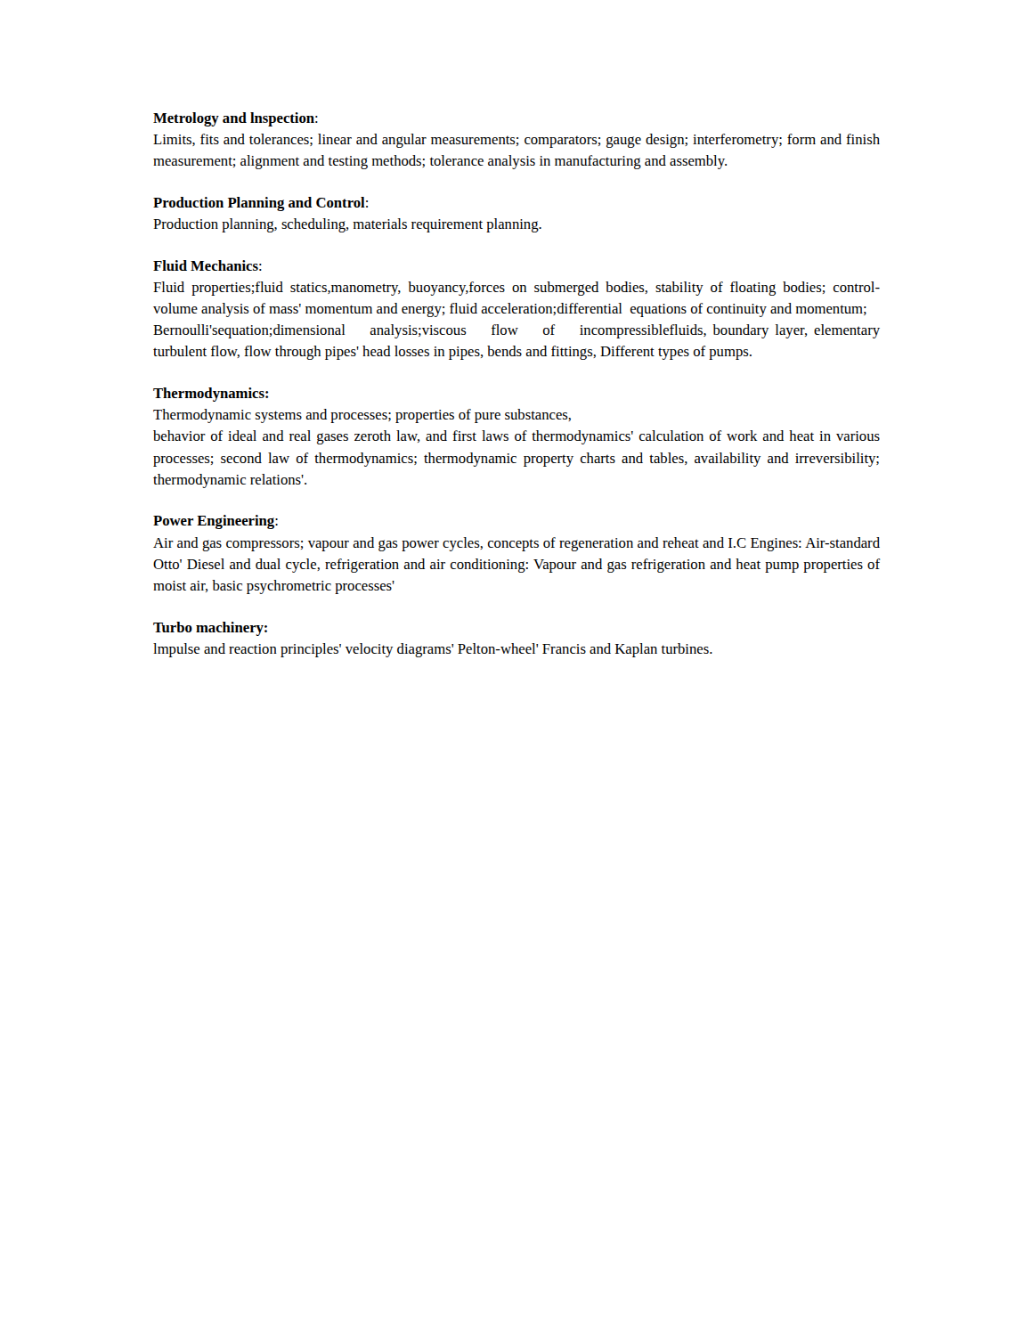Metrology and lnspection
:
Limits, fits and tolerances; linear and angular measurements; comparators; gauge design; interferometry; form and finish measurement; alignment and testing methods; tolerance analysis in manufacturing and assembly.
Production Planning and Control
:
Production planning, scheduling, materials requirement planning.
Fluid Mechanics
:
Fluid properties;fluid statics,manometry, buoyancy,forces on submerged bodies, stability of floating bodies; control-volume analysis of mass' momentum and energy; fluid acceleration;differential equations of continuity and momentum;
Bernoulli'sequation;dimensional analysis;viscous flow of incompressiblefluids, boundary layer, elementary turbulent flow, flow through pipes' head losses in pipes, bends and fittings, Different types of pumps.
Thermodynamics:
Thermodynamic systems and processes; properties of pure substances,
behavior of ideal and real gases zeroth law, and first laws of thermodynamics' calculation of work and heat in various processes; second law of thermodynamics; thermodynamic property charts and tables, availability and irreversibility; thermodynamic relations'.
Power Engineering
:
Air and gas compressors; vapour and gas power cycles, concepts of regeneration and reheat and I.C Engines: Air-standard Otto' Diesel and dual cycle, refrigeration and air conditioning: Vapour and gas refrigeration and heat pump properties of moist air, basic psychrometric processes'
Turbo machinery:
lmpulse and reaction principles' velocity diagrams' Pelton-wheel' Francis and Kaplan turbines.